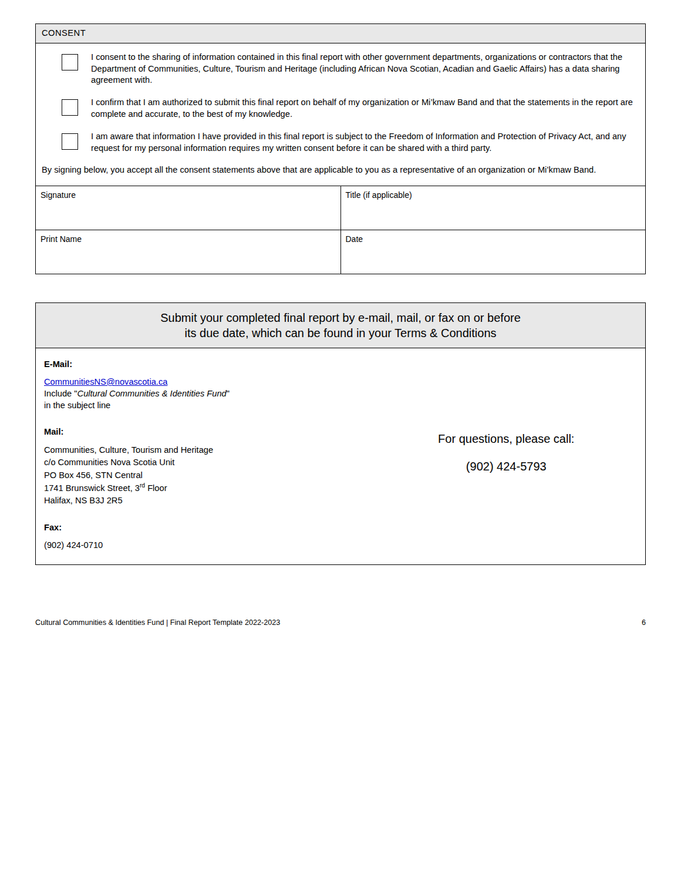| CONSENT |
| --- |
| I consent to the sharing of information contained in this final report with other government departments, organizations or contractors that the Department of Communities, Culture, Tourism and Heritage (including African Nova Scotian, Acadian and Gaelic Affairs) has a data sharing agreement with. I confirm that I am authorized to submit this final report on behalf of my organization or Mi’kmaw Band and that the statements in the report are complete and accurate, to the best of my knowledge. I am aware that information I have provided in this final report is subject to the Freedom of Information and Protection of Privacy Act, and any request for my personal information requires my written consent before it can be shared with a third party. By signing below, you accept all the consent statements above that are applicable to you as a representative of an organization or Mi’kmaw Band. |
| Signature | Title (if applicable) |
| Print Name | Date |
| Submit your completed final report by e-mail, mail, or fax on or before its due date, which can be found in your Terms & Conditions |
| --- |
| E-Mail: CommunitiesNS@novascotia.ca Include " Cultural Communities & Identities Fund " in the subject line Mail: Communities, Culture, Tourism and Heritage c/o Communities Nova Scotia Unit PO Box 456, STN Central 1741 Brunswick Street, 3 rd Floor Halifax, NS B3J 2R5 Fax: (902) 424-0710 For questions, please call: (902) 424-5793 |
Cultural Communities & Identities Fund | Final Report Template 2022-2023
6